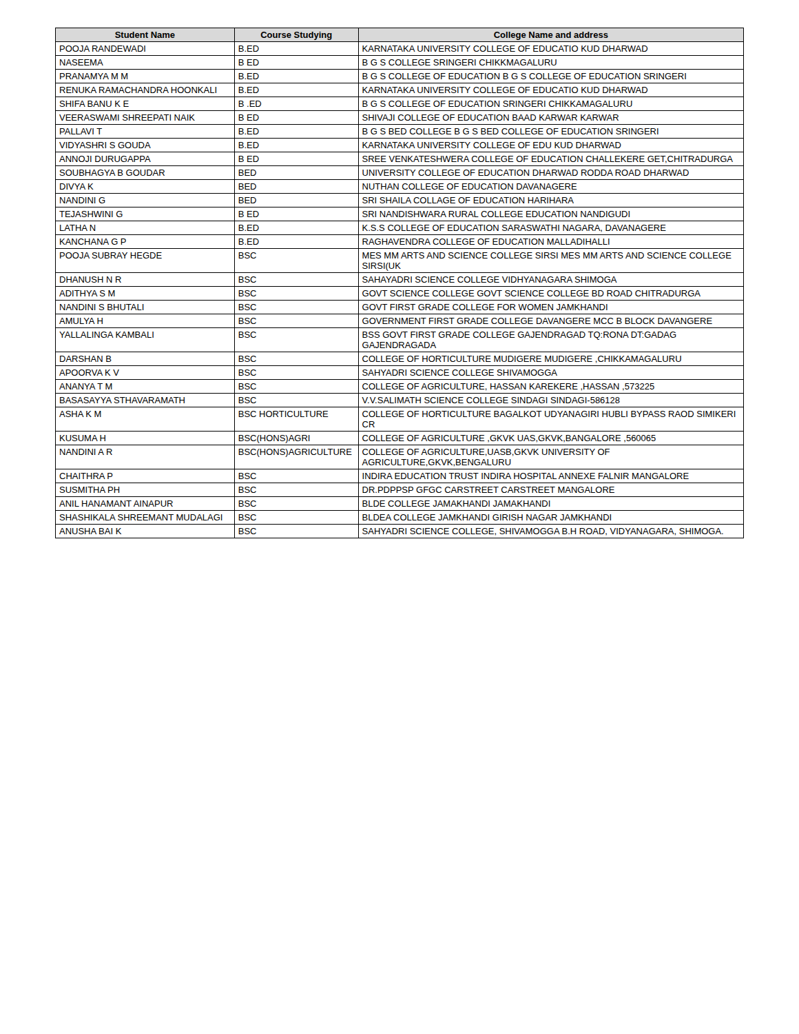| Student Name | Course Studying | College Name and address |
| --- | --- | --- |
| POOJA RANDEWADI | B.ED | KARNATAKA UNIVERSITY COLLEGE OF EDUCATIO KUD DHARWAD |
| NASEEMA | B ED | B G S COLLEGE SRINGERI CHIKKMAGALURU |
| PRANAMYA M M | B.ED | B G S COLLEGE OF EDUCATION B G S COLLEGE OF EDUCATION SRINGERI |
| RENUKA RAMACHANDRA HOONKALI | B.ED | KARNATAKA UNIVERSITY COLLEGE OF EDUCATIO KUD DHARWAD |
| SHIFA BANU K E | B .ED | B G S COLLEGE OF EDUCATION SRINGERI CHIKKAMAGALURU |
| VEERASWAMI SHREEPATI NAIK | B ED | SHIVAJI COLLEGE OF EDUCATION BAAD KARWAR KARWAR |
| PALLAVI T | B.ED | B G S BED COLLEGE B G S BED COLLEGE OF EDUCATION SRINGERI |
| VIDYASHRI S GOUDA | B.ED | KARNATAKA UNIVERSITY COLLEGE OF EDU KUD DHARWAD |
| ANNOJI DURUGAPPA | B ED | SREE VENKATESHWERA COLLEGE OF EDUCATION CHALLEKERE GET,CHITRADURGA |
| SOUBHAGYA B GOUDAR | BED | UNIVERSITY COLLEGE OF EDUCATION DHARWAD RODDA ROAD DHARWAD |
| DIVYA K | BED | NUTHAN COLLEGE OF EDUCATION DAVANAGERE |
| NANDINI G | BED | SRI SHAILA COLLAGE OF EDUCATION HARIHARA |
| TEJASHWINI G | B ED | SRI NANDISHWARA RURAL COLLEGE EDUCATION NANDIGUDI |
| LATHA N | B.ED | K.S.S COLLEGE OF EDUCATION SARASWATHI NAGARA, DAVANAGERE |
| KANCHANA G P | B.ED | RAGHAVENDRA COLLEGE OF EDUCATION MALLADIHALLI |
| POOJA SUBRAY HEGDE | BSC | MES MM ARTS AND SCIENCE COLLEGE SIRSI MES MM ARTS AND SCIENCE COLLEGE SIRSI(UK |
| DHANUSH N R | BSC | SAHAYADRI SCIENCE COLLEGE VIDHYANAGARA SHIMOGA |
| ADITHYA S M | BSC | GOVT SCIENCE COLLEGE GOVT SCIENCE COLLEGE BD ROAD CHITRADURGA |
| NANDINI S BHUTALI | BSC | GOVT FIRST GRADE COLLEGE FOR WOMEN JAMKHANDI |
| AMULYA H | BSC | GOVERNMENT FIRST GRADE COLLEGE DAVANGERE MCC B BLOCK DAVANGERE |
| YALLALINGA KAMBALI | BSC | BSS GOVT FIRST GRADE COLLEGE GAJENDRAGAD TQ:RONA DT:GADAG GAJENDRAGADA |
| DARSHAN B | BSC | COLLEGE OF HORTICULTURE MUDIGERE MUDIGERE ,CHIKKAMAGALURU |
| APOORVA K V | BSC | SAHYADRI SCIENCE COLLEGE SHIVAMOGGA |
| ANANYA T M | BSC | COLLEGE OF AGRICULTURE, HASSAN KAREKERE ,HASSAN ,573225 |
| BASASAYYA STHAVARAMATH | BSC | V.V.SALIMATH SCIENCE COLLEGE SINDAGI SINDAGI-586128 |
| ASHA K M | BSC HORTICULTURE | COLLEGE OF HORTICULTURE BAGALKOT UDYANAGIRI HUBLI BYPASS RAOD SIMIKERI CR |
| KUSUMA H | BSC(HONS)AGRI | COLLEGE OF AGRICULTURE ,GKVK UAS,GKVK,BANGALORE ,560065 |
| NANDINI A R | BSC(HONS)AGRICULTURE | COLLEGE OF AGRICULTURE,UASB,GKVK UNIVERSITY OF AGRICULTURE,GKVK,BENGALURU |
| CHAITHRA P | BSC | INDIRA EDUCATION TRUST INDIRA HOSPITAL ANNEXE FALNIR MANGALORE |
| SUSMITHA PH | BSC | DR.PDPPSP GFGC CARSTREET CARSTREET MANGALORE |
| ANIL HANAMANT AINAPUR | BSC | BLDE COLLEGE JAMAKHANDI JAMAKHANDI |
| SHASHIKALA SHREEMANT MUDALAGI | BSC | BLDEA COLLEGE JAMKHANDI GIRISH NAGAR JAMKHANDI |
| ANUSHA BAI K | BSC | SAHYADRI SCIENCE COLLEGE, SHIVAMOGGA B.H ROAD, VIDYANAGARA, SHIMOGA. |